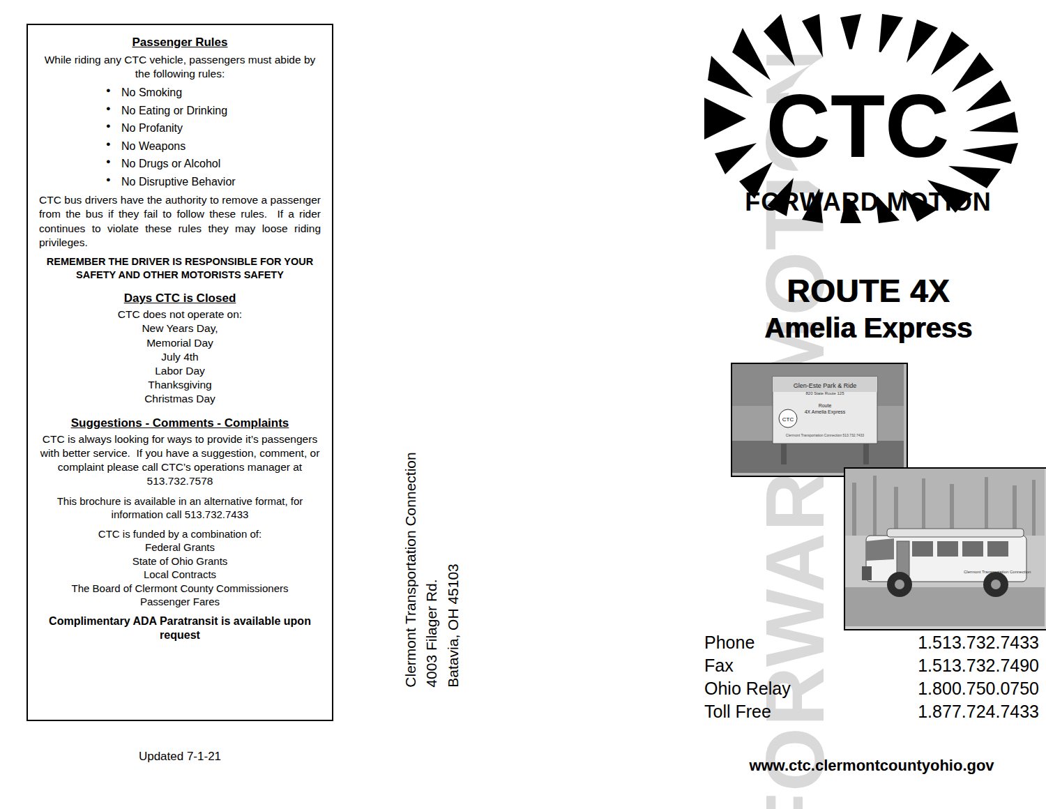Passenger Rules
While riding any CTC vehicle, passengers must abide by the following rules:
No Smoking
No Eating or Drinking
No Profanity
No Weapons
No Drugs or Alcohol
No Disruptive Behavior
CTC bus drivers have the authority to remove a passenger from the bus if they fail to follow these rules. If a rider continues to violate these rules they may loose riding privileges.
REMEMBER THE DRIVER IS RESPONSIBLE FOR YOUR SAFETY AND OTHER MOTORISTS SAFETY
Days CTC is Closed
CTC does not operate on:
New Years Day,
Memorial Day
July 4th
Labor Day
Thanksgiving
Christmas Day
Suggestions - Comments - Complaints
CTC is always looking for ways to provide it’s passengers with better service. If you have a suggestion, comment, or complaint please call CTC’s operations manager at 513.732.7578
This brochure is available in an alternative format, for information call 513.732.7433
CTC is funded by a combination of:
Federal Grants
State of Ohio Grants
Local Contracts
The Board of Clermont County Commissioners
Passenger Fares
Complimentary ADA Paratransit is available upon request
Updated 7-1-21
Clermont Transportation Connection
4003 Filager Rd.
Batavia, OH 45103
FORWARD MOTION
CTC FORWARD MOTION
ROUTE 4X
Amelia Express
Glen-Este Park & Ride 820 State Route 125 Route 4X Amelia Express Clermont Transportation Connection 513.732.7433 CTC
Clermont Transportation Connection
| Phone | 1.513.732.7433 |
| Fax | 1.513.732.7490 |
| Ohio Relay | 1.800.750.0750 |
| Toll Free | 1.877.724.7433 |
www.ctc.clermontcountyohio.gov